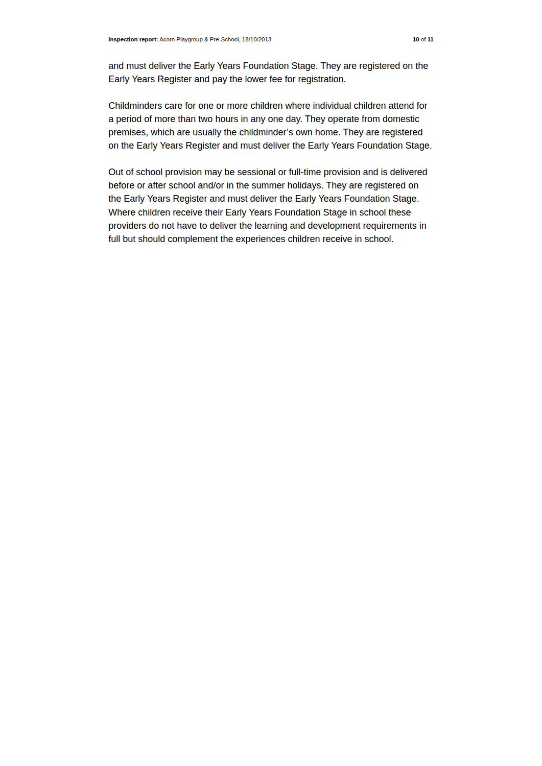Inspection report: Acorn Playgroup & Pre-School, 18/10/2013
10 of 11
and must deliver the Early Years Foundation Stage. They are registered on the Early Years Register and pay the lower fee for registration.
Childminders care for one or more children where individual children attend for a period of more than two hours in any one day. They operate from domestic premises, which are usually the childminder’s own home. They are registered on the Early Years Register and must deliver the Early Years Foundation Stage.
Out of school provision may be sessional or full-time provision and is delivered before or after school and/or in the summer holidays. They are registered on the Early Years Register and must deliver the Early Years Foundation Stage. Where children receive their Early Years Foundation Stage in school these providers do not have to deliver the learning and development requirements in full but should complement the experiences children receive in school.